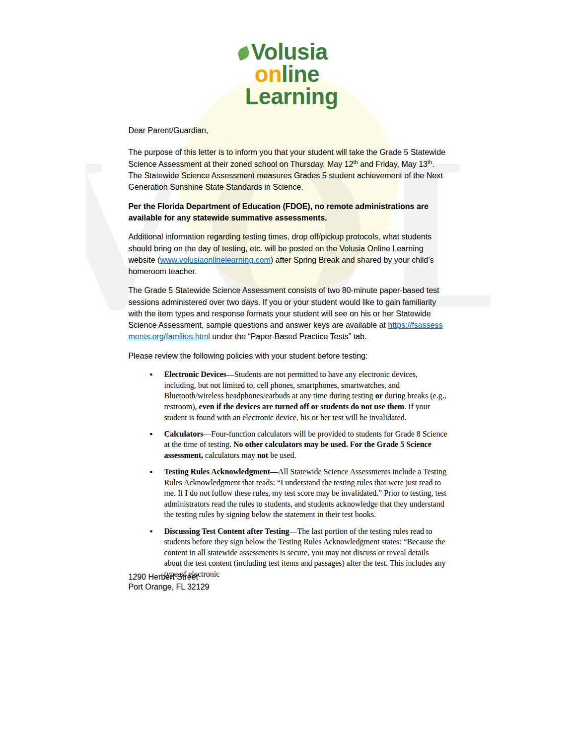VOL
Volusia
on line
Learning
Dear Parent/Guardian,
The purpose of this letter is to inform you that your student will take the Grade 5 Statewide Science Assessment at their zoned school on Thursday, May 12th and Friday, May 13th. The Statewide Science Assessment measures Grades 5 student achievement of the Next Generation Sunshine State Standards in Science.
Per the Florida Department of Education (FDOE), no remote administrations are available for any statewide summative assessments.
Additional information regarding testing times, drop off/pickup protocols, what students should bring on the day of testing, etc. will be posted on the Volusia Online Learning website (www.volusiaonlinelearning.com) after Spring Break and shared by your child’s homeroom teacher.
The Grade 5 Statewide Science Assessment consists of two 80-minute paper-based test sessions administered over two days. If you or your student would like to gain familiarity with the item types and response formats your student will see on his or her Statewide Science Assessment, sample questions and answer keys are available at https://fsassessments.org/families.html under the “Paper-Based Practice Tests” tab.
Please review the following policies with your student before testing:
Electronic Devices—Students are not permitted to have any electronic devices, including, but not limited to, cell phones, smartphones, smartwatches, and Bluetooth/wireless headphones/earbuds at any time during testing or during breaks (e.g., restroom), even if the devices are turned off or students do not use them. If your student is found with an electronic device, his or her test will be invalidated.
Calculators—Four-function calculators will be provided to students for Grade 8 Science at the time of testing. No other calculators may be used. For the Grade 5 Science assessment, calculators may not be used.
Testing Rules Acknowledgment—All Statewide Science Assessments include a Testing Rules Acknowledgment that reads: “I understand the testing rules that were just read to me. If I do not follow these rules, my test score may be invalidated.” Prior to testing, test administrators read the rules to students, and students acknowledge that they understand the testing rules by signing below the statement in their test books.
Discussing Test Content after Testing—The last portion of the testing rules read to students before they sign below the Testing Rules Acknowledgment states: “Because the content in all statewide assessments is secure, you may not discuss or reveal details about the test content (including test items and passages) after the test. This includes any type of electronic
1290 Herbert Street
Port Orange, FL 32129